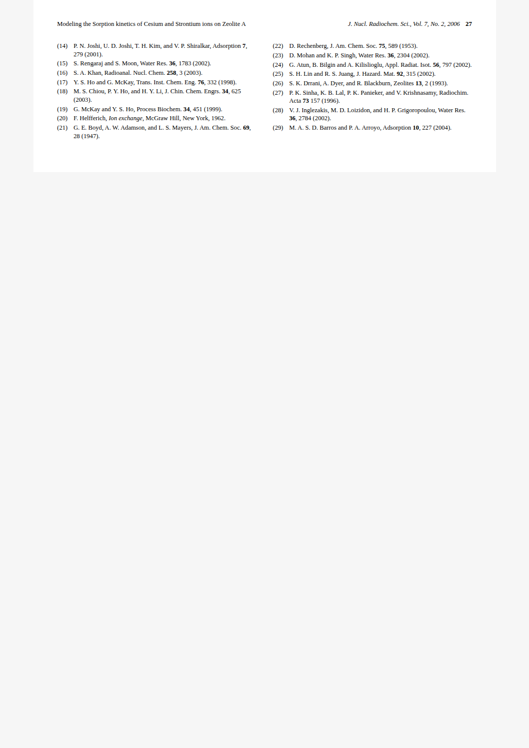Modeling the Sorption kinetics of Cesium and Strontium ions on Zeolite A
J. Nucl. Radiochem. Sci., Vol. 7, No. 2, 200627
(14) P. N. Joshi, U. D. Joshi, T. H. Kim, and V. P. Shiralkar, Adsorption 7, 279 (2001).
(15) S. Rengaraj and S. Moon, Water Res. 36, 1783 (2002).
(16) S. A. Khan, Radioanal. Nucl. Chem. 258, 3 (2003).
(17) Y. S. Ho and G. McKay, Trans. Inst. Chem. Eng. 76, 332 (1998).
(18) M. S. Chiou, P. Y. Ho, and H. Y. Li, J. Chin. Chem. Engrs. 34, 625 (2003).
(19) G. McKay and Y. S. Ho, Process Biochem. 34, 451 (1999).
(20) F. Helfferich, Ion exchange, McGraw Hill, New York, 1962.
(21) G. E. Boyd, A. W. Adamson, and L. S. Mayers, J. Am. Chem. Soc. 69, 28 (1947).
(22) D. Rechenberg, J. Am. Chem. Soc. 75, 589 (1953).
(23) D. Mohan and K. P. Singh, Water Res. 36, 2304 (2002).
(24) G. Atun, B. Bilgin and A. Kilislioglu, Appl. Radiat. Isot. 56, 797 (2002).
(25) S. H. Lin and R. S. Juang, J. Hazard. Mat. 92, 315 (2002).
(26) S. K. Drrani, A. Dyer, and R. Blackburn, Zeolites 13, 2 (1993).
(27) P. K. Sinha, K. B. Lal, P. K. Panieker, and V. Krishnasamy, Radiochim. Acta 73 157 (1996).
(28) V. J. Inglezakis, M. D. Loizidon, and H. P. Grigoropoulou, Water Res. 36, 2784 (2002).
(29) M. A. S. D. Barros and P. A. Arroyo, Adsorption 10, 227 (2004).